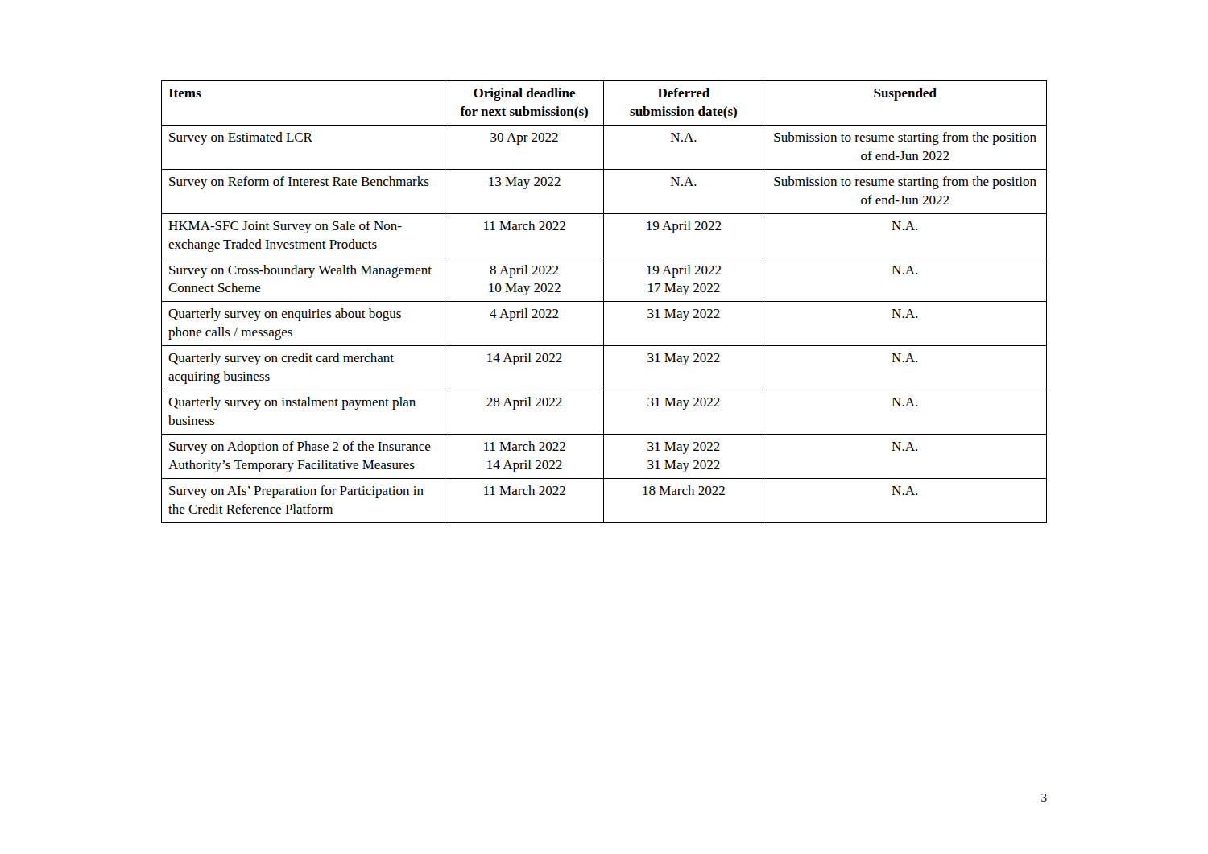| Items | Original deadline for next submission(s) | Deferred submission date(s) | Suspended |
| --- | --- | --- | --- |
| Survey on Estimated LCR | 30 Apr 2022 | N.A. | Submission to resume starting from the position of end-Jun 2022 |
| Survey on Reform of Interest Rate Benchmarks | 13 May 2022 | N.A. | Submission to resume starting from the position of end-Jun 2022 |
| HKMA-SFC Joint Survey on Sale of Non-exchange Traded Investment Products | 11 March 2022 | 19 April 2022 | N.A. |
| Survey on Cross-boundary Wealth Management Connect Scheme | 8 April 2022 10 May 2022 | 19 April 2022 17 May 2022 | N.A. |
| Quarterly survey on enquiries about bogus phone calls / messages | 4 April 2022 | 31 May 2022 | N.A. |
| Quarterly survey on credit card merchant acquiring business | 14 April 2022 | 31 May 2022 | N.A. |
| Quarterly survey on instalment payment plan business | 28 April 2022 | 31 May 2022 | N.A. |
| Survey on Adoption of Phase 2 of the Insurance Authority’s Temporary Facilitative Measures | 11 March 2022 14 April 2022 | 31 May 2022 31 May 2022 | N.A. |
| Survey on AIs’ Preparation for Participation in the Credit Reference Platform | 11 March 2022 | 18 March 2022 | N.A. |
3